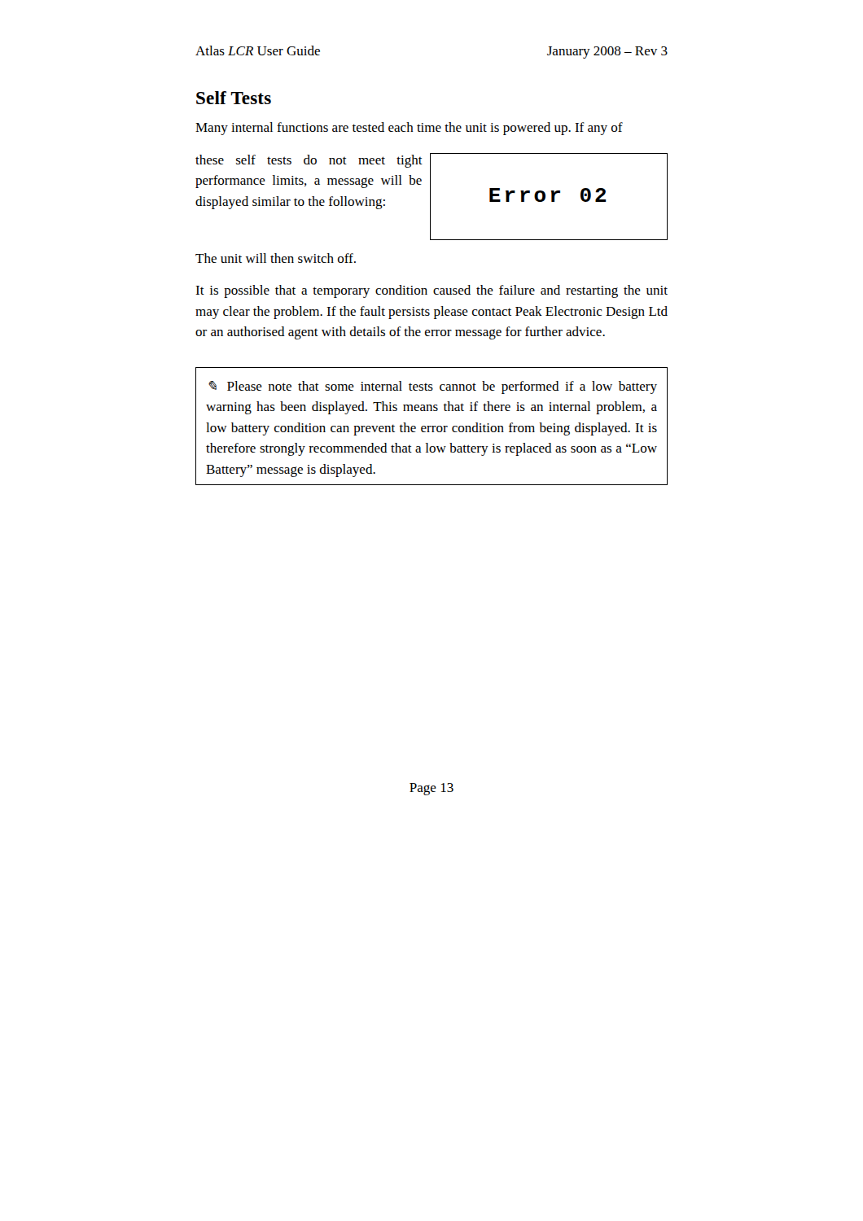Atlas LCR User Guide
January 2008 – Rev 3
Self Tests
Many internal functions are tested each time the unit is powered up. If any of
these self tests do not meet tight performance limits, a message will be displayed similar to the following:
Error 02
The unit will then switch off.
It is possible that a temporary condition caused the failure and restarting the unit may clear the problem. If the fault persists please contact Peak Electronic Design Ltd or an authorised agent with details of the error message for further advice.
✎ Please note that some internal tests cannot be performed if a low battery warning has been displayed. This means that if there is an internal problem, a low battery condition can prevent the error condition from being displayed. It is therefore strongly recommended that a low battery is replaced as soon as a “Low Battery” message is displayed.
Page 13